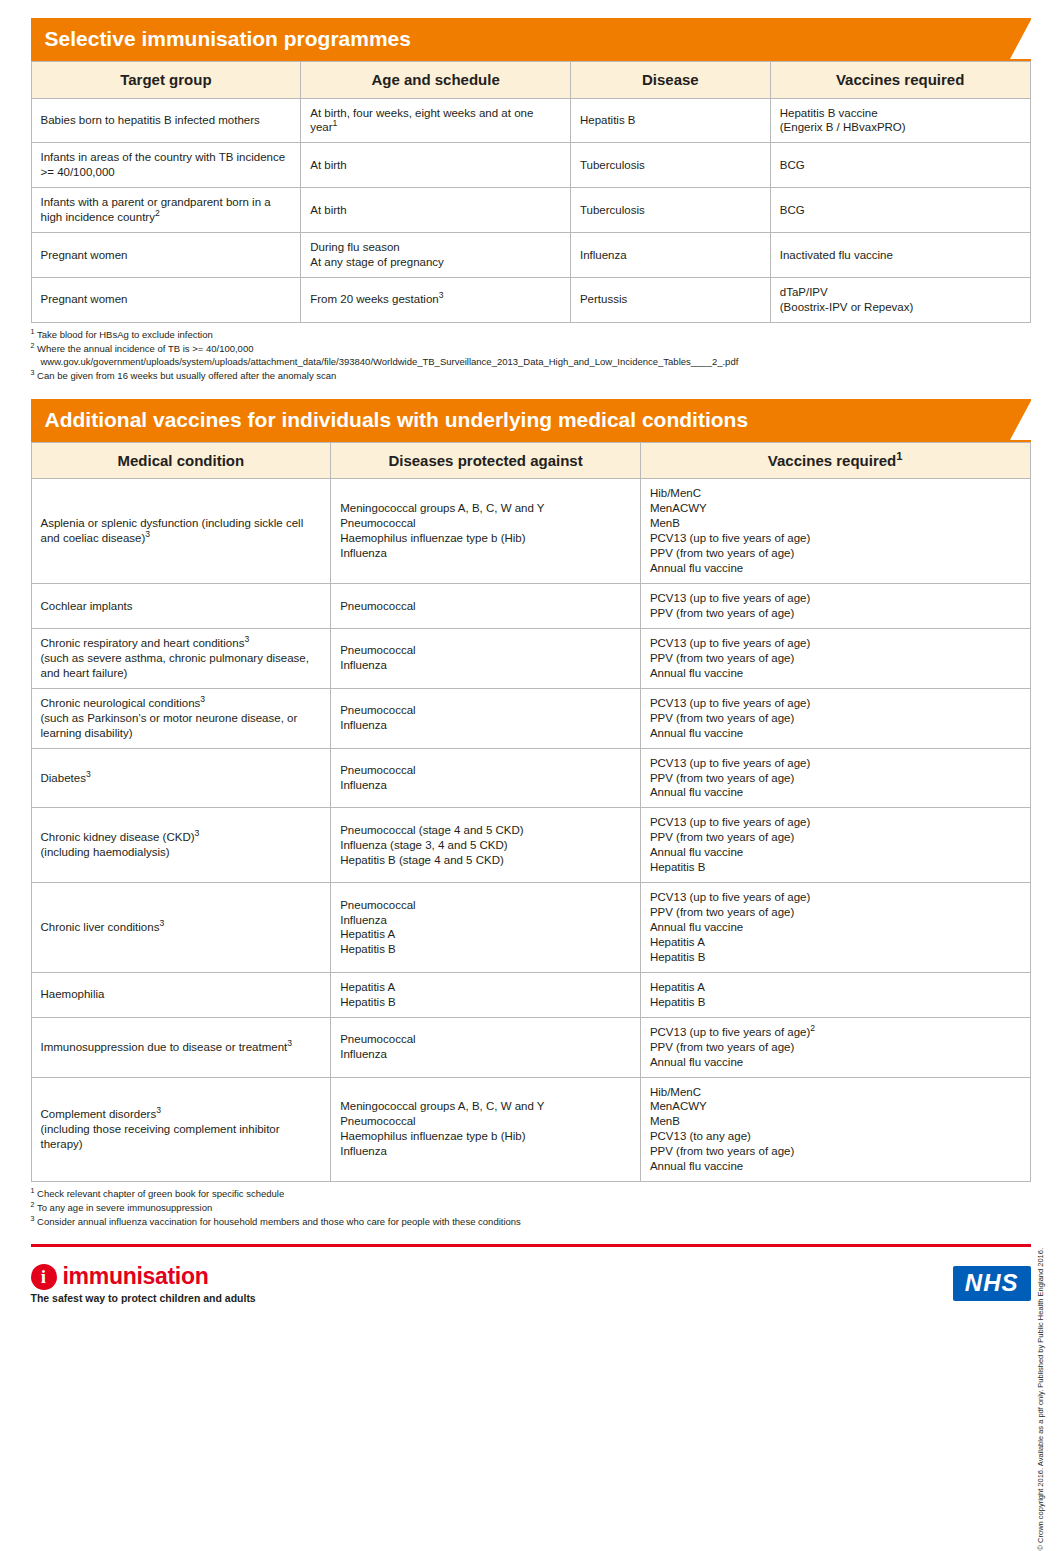Selective immunisation programmes
| Target group | Age and schedule | Disease | Vaccines required |
| --- | --- | --- | --- |
| Babies born to hepatitis B infected mothers | At birth, four weeks, eight weeks and at one year 1 | Hepatitis B | Hepatitis B vaccine (Engerix B / HBvaxPRO) |
| Infants in areas of the country with TB incidence >= 40/100,000 | At birth | Tuberculosis | BCG |
| Infants with a parent or grandparent born in a high incidence country 2 | At birth | Tuberculosis | BCG |
| Pregnant women | During flu season At any stage of pregnancy | Influenza | Inactivated flu vaccine |
| Pregnant women | From 20 weeks gestation 3 | Pertussis | dTaP/IPV (Boostrix-IPV or Repevax) |
1 Take blood for HBsAg to exclude infection
2 Where the annual incidence of TB is >= 40/100,000
www.gov.uk/government/uploads/system/uploads/attachment_data/file/393840/Worldwide_TB_Surveillance_2013_Data_High_and_Low_Incidence_Tables____2_.pdf
3 Can be given from 16 weeks but usually offered after the anomaly scan
Additional vaccines for individuals with underlying medical conditions
| Medical condition | Diseases protected against | Vaccines required 1 |
| --- | --- | --- |
| Asplenia or splenic dysfunction (including sickle cell and coeliac disease) 3 | Meningococcal groups A, B, C, W and Y Pneumococcal Haemophilus influenzae type b (Hib) Influenza | Hib/MenC MenACWY MenB PCV13 (up to five years of age) PPV (from two years of age) Annual flu vaccine |
| Cochlear implants | Pneumococcal | PCV13 (up to five years of age) PPV (from two years of age) |
| Chronic respiratory and heart conditions 3 (such as severe asthma, chronic pulmonary disease, and heart failure) | Pneumococcal Influenza | PCV13 (up to five years of age) PPV (from two years of age) Annual flu vaccine |
| Chronic neurological conditions 3 (such as Parkinson’s or motor neurone disease, or learning disability) | Pneumococcal Influenza | PCV13 (up to five years of age) PPV (from two years of age) Annual flu vaccine |
| Diabetes 3 | Pneumococcal Influenza | PCV13 (up to five years of age) PPV (from two years of age) Annual flu vaccine |
| Chronic kidney disease (CKD) 3 (including haemodialysis) | Pneumococcal (stage 4 and 5 CKD) Influenza (stage 3, 4 and 5 CKD) Hepatitis B (stage 4 and 5 CKD) | PCV13 (up to five years of age) PPV (from two years of age) Annual flu vaccine Hepatitis B |
| Chronic liver conditions 3 | Pneumococcal Influenza Hepatitis A Hepatitis B | PCV13 (up to five years of age) PPV (from two years of age) Annual flu vaccine Hepatitis A Hepatitis B |
| Haemophilia | Hepatitis A Hepatitis B | Hepatitis A Hepatitis B |
| Immunosuppression due to disease or treatment 3 | Pneumococcal Influenza | PCV13 (up to five years of age) 2 PPV (from two years of age) Annual flu vaccine |
| Complement disorders 3 (including those receiving complement inhibitor therapy) | Meningococcal groups A, B, C, W and Y Pneumococcal Haemophilus influenzae type b (Hib) Influenza | Hib/MenC MenACWY MenB PCV13 (to any age) PPV (from two years of age) Annual flu vaccine |
1 Check relevant chapter of green book for specific schedule
2 To any age in severe immunosuppression
3 Consider annual influenza vaccination for household members and those who care for people with these conditions
© Crown copyright 2016. Available as a pdf only. Published by Public Health England 2016.
iimmunisation
The safest way to protect children and adults
NHS